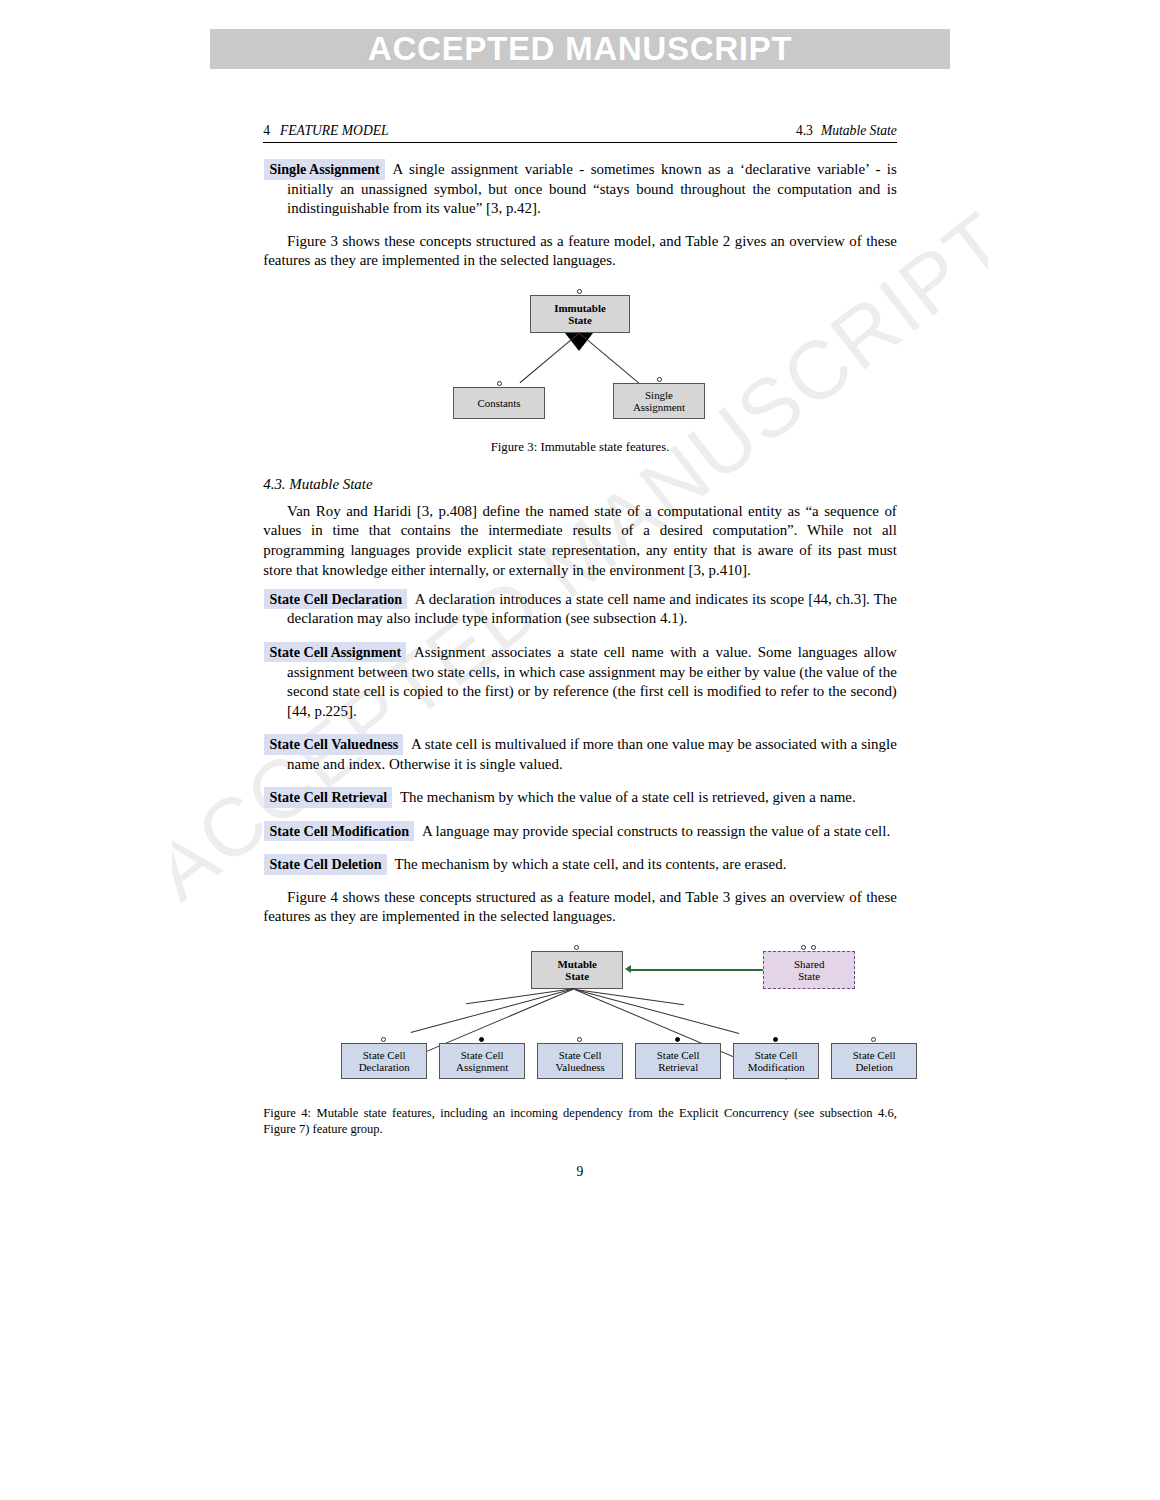ACCEPTED MANUSCRIPT
ACCEPTED MANUSCRIPT
4 FEATURE MODEL
4.3 Mutable State
Single Assignment A single assignment variable - sometimes known as a ‘declarative variable’ - is initially an unassigned symbol, but once bound “stays bound throughout the computation and is indistinguishable from its value” [3, p.42].
Figure 3 shows these concepts structured as a feature model, and Table 2 gives an overview of these features as they are implemented in the selected languages.
Immutable
State
Constants
Single
Assignment
Figure 3: Immutable state features.
4.3. Mutable State
Van Roy and Haridi [3, p.408] define the named state of a computational entity as “a sequence of values in time that contains the intermediate results of a desired computation”. While not all programming languages provide explicit state representation, any entity that is aware of its past must store that knowledge either internally, or externally in the environment [3, p.410].
State Cell Declaration A declaration introduces a state cell name and indicates its scope [44, ch.3]. The declaration may also include type information (see subsection 4.1).
State Cell Assignment Assignment associates a state cell name with a value. Some languages allow assignment between two state cells, in which case assignment may be either by value (the value of the second state cell is copied to the first) or by reference (the first cell is modified to refer to the second) [44, p.225].
State Cell Valuedness A state cell is multivalued if more than one value may be associated with a single name and index. Otherwise it is single valued.
State Cell Retrieval The mechanism by which the value of a state cell is retrieved, given a name.
State Cell Modification A language may provide special constructs to reassign the value of a state cell.
State Cell Deletion The mechanism by which a state cell, and its contents, are erased.
Figure 4 shows these concepts structured as a feature model, and Table 3 gives an overview of these features as they are implemented in the selected languages.
Mutable
State
Shared
State
State Cell
Declaration
State Cell
Assignment
State Cell
Valuedness
State Cell
Retrieval
State Cell
Modification
State Cell
Deletion
Figure 4: Mutable state features, including an incoming dependency from the Explicit Concurrency (see subsection 4.6, Figure 7) feature group.
9